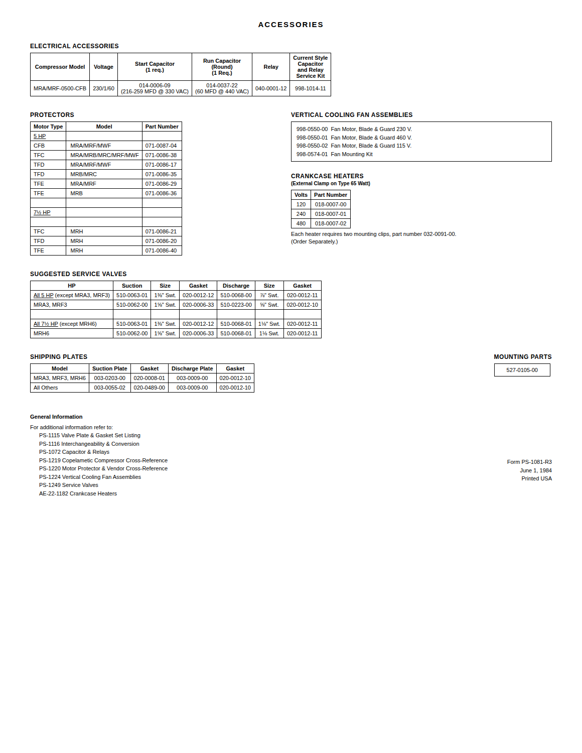ACCESSORIES
ELECTRICAL ACCESSORIES
| Compressor Model | Voltage | Start Capacitor (1 req.) | Run Capacitor (Round) (1 Req.) | Relay | Current Style Capacitor and Relay Service Kit |
| --- | --- | --- | --- | --- | --- |
| MRA/MRF-0500-CFB | 230/1/60 | 014-0006-09 (216-259 MFD @ 330 VAC) | 014-0037-22 (60 MFD @ 440 VAC) | 040-0001-12 | 998-1014-11 |
| PROTECTORS / Motor Type / Model / Part Number / / --- / --- / --- / / 5 HP / / / / CFB / MRA/MRF/MWF / 071-0087-04 / / TFC / MRA/MRB/MRC/MRF/MWF / 071-0086-38 / / TFD / MRA/MRF/MWF / 071-0086-17 / / TFD / MRB/MRC / 071-0086-35 / / TFE / MRA/MRF / 071-0086-29 / / TFE / MRB / 071-0086-36 / / 7½ HP / / / / TFC / MRH / 071-0086-21 / / TFD / MRH / 071-0086-20 / / TFE / MRH / 071-0086-40 / | VERTICAL COOLING FAN ASSEMBLIES / 998-0550-00 / Fan Motor, Blade & Guard 230 V. / / 998-0550-01 / Fan Motor, Blade & Guard 460 V. / / 998-0550-02 / Fan Motor, Blade & Guard 115 V. / / 998-0574-01 / Fan Mounting Kit / CRANKCASE HEATERS (External Clamp on Type 65 Watt) / Volts / Part Number / / --- / --- / / 120 / 018-0007-00 / / 240 / 018-0007-01 / / 480 / 018-0007-02 / Each heater requires two mounting clips, part number 032-0091-00. (Order Separately.) |
SUGGESTED SERVICE VALVES
| HP | Suction | Size | Gasket | Discharge | Size | Gasket |
| --- | --- | --- | --- | --- | --- | --- |
| All 5 HP (except MRA3, MRF3) | 510-0063-01 | 1⅜" Swt. | 020-0012-12 | 510-0068-00 | ⅞" Swt. | 020-0012-11 |
| MRA3, MRF3 | 510-0062-00 | 1⅝" Swt. | 020-0006-33 | 510-0223-00 | ⅝" Swt. | 020-0012-10 |
| All 7½ HP (except MRH6) | 510-0063-01 | 1⅜" Swt. | 020-0012-12 | 510-0068-01 | 1⅛" Swt. | 020-0012-11 |
| MRH6 | 510-0062-00 | 1⅝" Swt. | 020-0006-33 | 510-0068-01 | 1⅛ Swt. | 020-0012-11 |
SHIPPING PLATES
| Model | Suction Plate | Gasket | Discharge Plate | Gasket |
| --- | --- | --- | --- | --- |
| MRA3, MRF3, MRH6 | 003-0203-00 | 020-0008-01 | 003-0009-00 | 020-0012-10 |
| All Others | 003-0055-02 | 020-0489-00 | 003-0009-00 | 020-0012-10 |
MOUNTING PARTS
| 527-0105-00 |
General Information
For additional information refer to:
PS-1115 Valve Plate & Gasket Set Listing
PS-1116 Interchangeability & Conversion
PS-1072 Capacitor & Relays
PS-1219 Copelametic Compressor Cross-Reference
PS-1220 Motor Protector & Vendor Cross-Reference
PS-1224 Vertical Cooling Fan Assemblies
PS-1249 Service Valves
AE-22-1182 Crankcase Heaters
Form PS-1081-R3
June 1, 1984
Printed USA